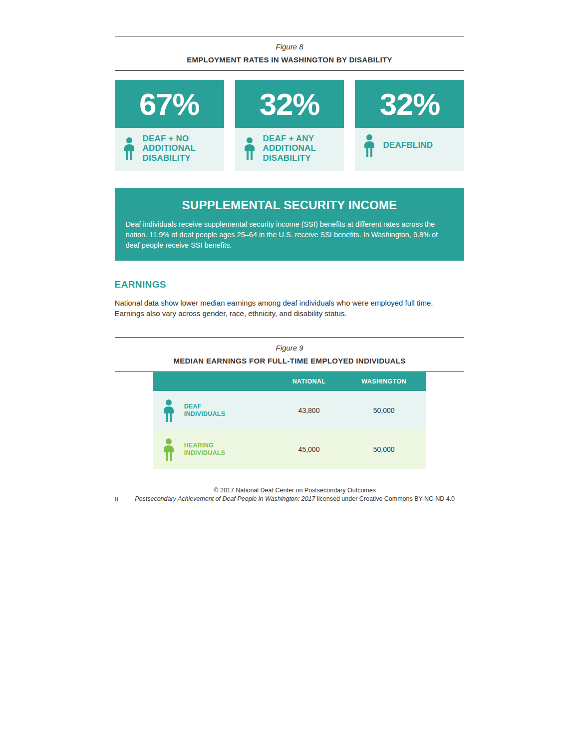Figure 8
Employment Rates in Washington by Disability
67%
Deaf + No
Additional
Disability
32%
Deaf + Any
Additional
Disability
32%
Deafblind
Supplemental Security Income
Deaf individuals receive supplemental security income (SSI) benefits at different rates across the nation. 11.9% of deaf people ages 25–64 in the U.S. receive SSI benefits. In Washington, 9.8% of deaf people receive SSI benefits.
Earnings
National data show lower median earnings among deaf individuals who were employed full time. Earnings also vary across gender, race, ethnicity, and disability status.
Figure 9
Median Earnings for Full-Time Employed Individuals
| | National | Washington |
| --- | --- | --- |
| Deaf Individuals | 43,800 | 50,000 |
| Hearing Individuals | 45,000 | 50,000 |
8
© 2017 National Deaf Center on Postsecondary Outcomes
Postsecondary Achievement of Deaf People in Washington: 2017 licensed under Creative Commons BY-NC-ND 4.0